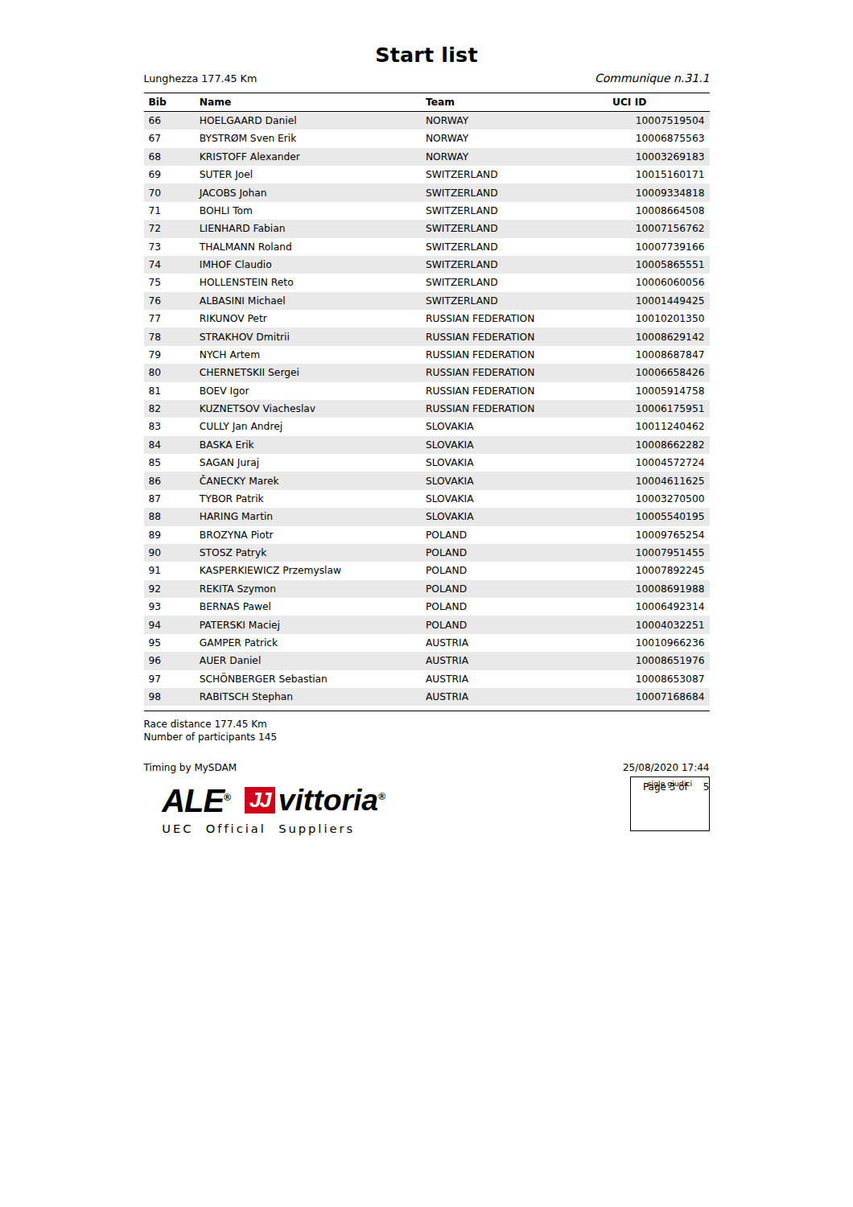Start list
Lunghezza 177.45 Km
Communique n.31.1
| Bib | Name | Team | UCI ID |
| --- | --- | --- | --- |
| 66 | HOELGAARD Daniel | NORWAY | 10007519504 |
| 67 | BYSTRØM Sven Erik | NORWAY | 10006875563 |
| 68 | KRISTOFF Alexander | NORWAY | 10003269183 |
| 69 | SUTER Joel | SWITZERLAND | 10015160171 |
| 70 | JACOBS Johan | SWITZERLAND | 10009334818 |
| 71 | BOHLI Tom | SWITZERLAND | 10008664508 |
| 72 | LIENHARD Fabian | SWITZERLAND | 10007156762 |
| 73 | THALMANN Roland | SWITZERLAND | 10007739166 |
| 74 | IMHOF Claudio | SWITZERLAND | 10005865551 |
| 75 | HOLLENSTEIN Reto | SWITZERLAND | 10006060056 |
| 76 | ALBASINI Michael | SWITZERLAND | 10001449425 |
| 77 | RIKUNOV Petr | RUSSIAN FEDERATION | 10010201350 |
| 78 | STRAKHOV Dmitrii | RUSSIAN FEDERATION | 10008629142 |
| 79 | NYCH Artem | RUSSIAN FEDERATION | 10008687847 |
| 80 | CHERNETSKII Sergei | RUSSIAN FEDERATION | 10006658426 |
| 81 | BOEV Igor | RUSSIAN FEDERATION | 10005914758 |
| 82 | KUZNETSOV Viacheslav | RUSSIAN FEDERATION | 10006175951 |
| 83 | CULLY Jan Andrej | SLOVAKIA | 10011240462 |
| 84 | BASKA Erik | SLOVAKIA | 10008662282 |
| 85 | SAGAN Juraj | SLOVAKIA | 10004572724 |
| 86 | ČANECKY Marek | SLOVAKIA | 10004611625 |
| 87 | TYBOR Patrik | SLOVAKIA | 10003270500 |
| 88 | HARING Martin | SLOVAKIA | 10005540195 |
| 89 | BROZYNA Piotr | POLAND | 10009765254 |
| 90 | STOSZ Patryk | POLAND | 10007951455 |
| 91 | KASPERKIEWICZ Przemyslaw | POLAND | 10007892245 |
| 92 | REKITA Szymon | POLAND | 10008691988 |
| 93 | BERNAS Pawel | POLAND | 10006492314 |
| 94 | PATERSKI Maciej | POLAND | 10004032251 |
| 95 | GAMPER Patrick | AUSTRIA | 10010966236 |
| 96 | AUER Daniel | AUSTRIA | 10008651976 |
| 97 | SCHÖNBERGER Sebastian | AUSTRIA | 10008653087 |
| 98 | RABITSCH Stephan | AUSTRIA | 10007168684 |
Race distance 177.45 Km
Number of participants 145
Timing by MySDAM
25/08/2020 17:44
Page 3 of 5
sigle giudici
ALE®
JJ vittoria®
UEC Official Suppliers